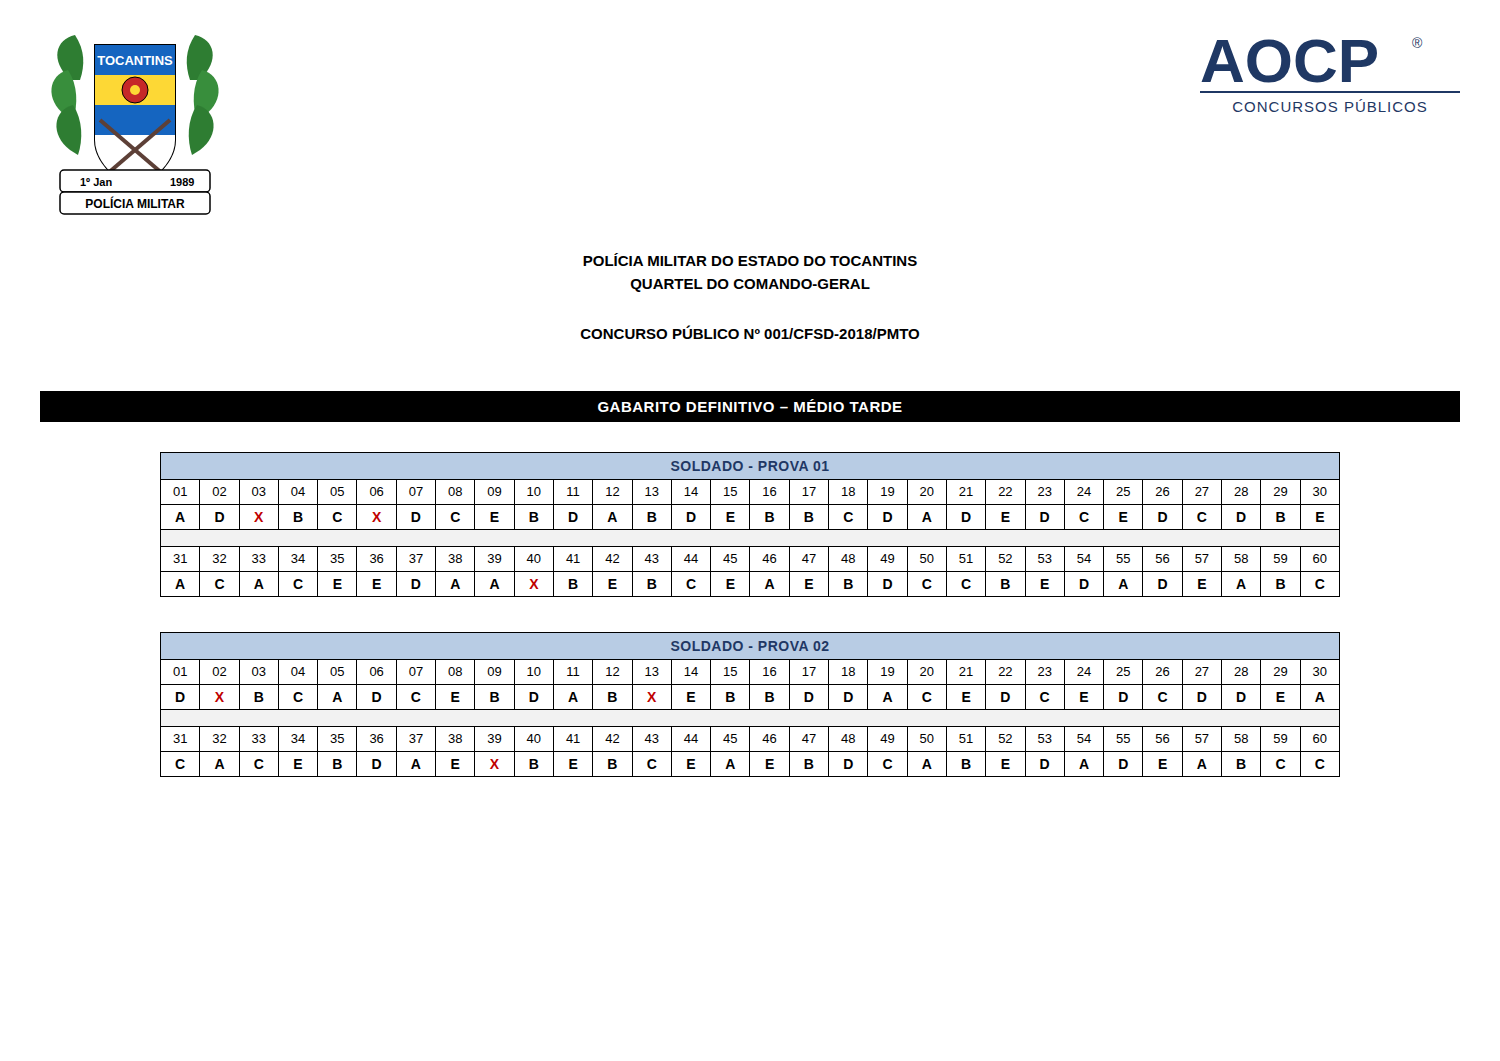TOCANTINS 1º Jan 1989 POLÍCIA MILITAR
AOCP ® CONCURSOS PÚBLICOS
POLÍCIA MILITAR DO ESTADO DO TOCANTINS
QUARTEL DO COMANDO-GERAL
CONCURSO PÚBLICO Nº 001/CFSD-2018/PMTO
GABARITO DEFINITIVO – MÉDIO TARDE
| SOLDADO - PROVA 01 |
| 01 | 02 | 03 | 04 | 05 | 06 | 07 | 08 | 09 | 10 | 11 | 12 | 13 | 14 | 15 | 16 | 17 | 18 | 19 | 20 | 21 | 22 | 23 | 24 | 25 | 26 | 27 | 28 | 29 | 30 |
| A | D | X | B | C | X | D | C | E | B | D | A | B | D | E | B | B | C | D | A | D | E | D | C | E | D | C | D | B | E |
| 31 | 32 | 33 | 34 | 35 | 36 | 37 | 38 | 39 | 40 | 41 | 42 | 43 | 44 | 45 | 46 | 47 | 48 | 49 | 50 | 51 | 52 | 53 | 54 | 55 | 56 | 57 | 58 | 59 | 60 |
| A | C | A | C | E | E | D | A | A | X | B | E | B | C | E | A | E | B | D | C | C | B | E | D | A | D | E | A | B | C |
| SOLDADO - PROVA 02 |
| 01 | 02 | 03 | 04 | 05 | 06 | 07 | 08 | 09 | 10 | 11 | 12 | 13 | 14 | 15 | 16 | 17 | 18 | 19 | 20 | 21 | 22 | 23 | 24 | 25 | 26 | 27 | 28 | 29 | 30 |
| D | X | B | C | A | D | C | E | B | D | A | B | X | E | B | B | D | D | A | C | E | D | C | E | D | C | D | D | E | A |
| 31 | 32 | 33 | 34 | 35 | 36 | 37 | 38 | 39 | 40 | 41 | 42 | 43 | 44 | 45 | 46 | 47 | 48 | 49 | 50 | 51 | 52 | 53 | 54 | 55 | 56 | 57 | 58 | 59 | 60 |
| C | A | C | E | B | D | A | E | X | B | E | B | C | E | A | E | B | D | C | A | B | E | D | A | D | E | A | B | C | C |